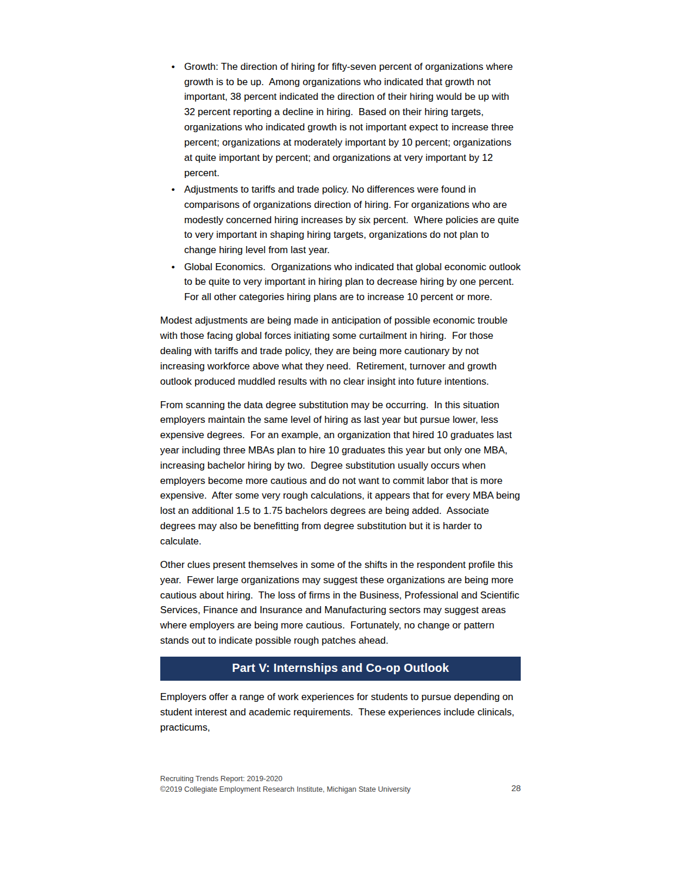Growth: The direction of hiring for fifty-seven percent of organizations where growth is to be up. Among organizations who indicated that growth not important, 38 percent indicated the direction of their hiring would be up with 32 percent reporting a decline in hiring. Based on their hiring targets, organizations who indicated growth is not important expect to increase three percent; organizations at moderately important by 10 percent; organizations at quite important by percent; and organizations at very important by 12 percent.
Adjustments to tariffs and trade policy. No differences were found in comparisons of organizations direction of hiring. For organizations who are modestly concerned hiring increases by six percent. Where policies are quite to very important in shaping hiring targets, organizations do not plan to change hiring level from last year.
Global Economics. Organizations who indicated that global economic outlook to be quite to very important in hiring plan to decrease hiring by one percent. For all other categories hiring plans are to increase 10 percent or more.
Modest adjustments are being made in anticipation of possible economic trouble with those facing global forces initiating some curtailment in hiring. For those dealing with tariffs and trade policy, they are being more cautionary by not increasing workforce above what they need. Retirement, turnover and growth outlook produced muddled results with no clear insight into future intentions.
From scanning the data degree substitution may be occurring. In this situation employers maintain the same level of hiring as last year but pursue lower, less expensive degrees. For an example, an organization that hired 10 graduates last year including three MBAs plan to hire 10 graduates this year but only one MBA, increasing bachelor hiring by two. Degree substitution usually occurs when employers become more cautious and do not want to commit labor that is more expensive. After some very rough calculations, it appears that for every MBA being lost an additional 1.5 to 1.75 bachelors degrees are being added. Associate degrees may also be benefitting from degree substitution but it is harder to calculate.
Other clues present themselves in some of the shifts in the respondent profile this year. Fewer large organizations may suggest these organizations are being more cautious about hiring. The loss of firms in the Business, Professional and Scientific Services, Finance and Insurance and Manufacturing sectors may suggest areas where employers are being more cautious. Fortunately, no change or pattern stands out to indicate possible rough patches ahead.
Part V: Internships and Co-op Outlook
Employers offer a range of work experiences for students to pursue depending on student interest and academic requirements. These experiences include clinicals, practicums,
Recruiting Trends Report: 2019-2020
©2019 Collegiate Employment Research Institute, Michigan State University
28